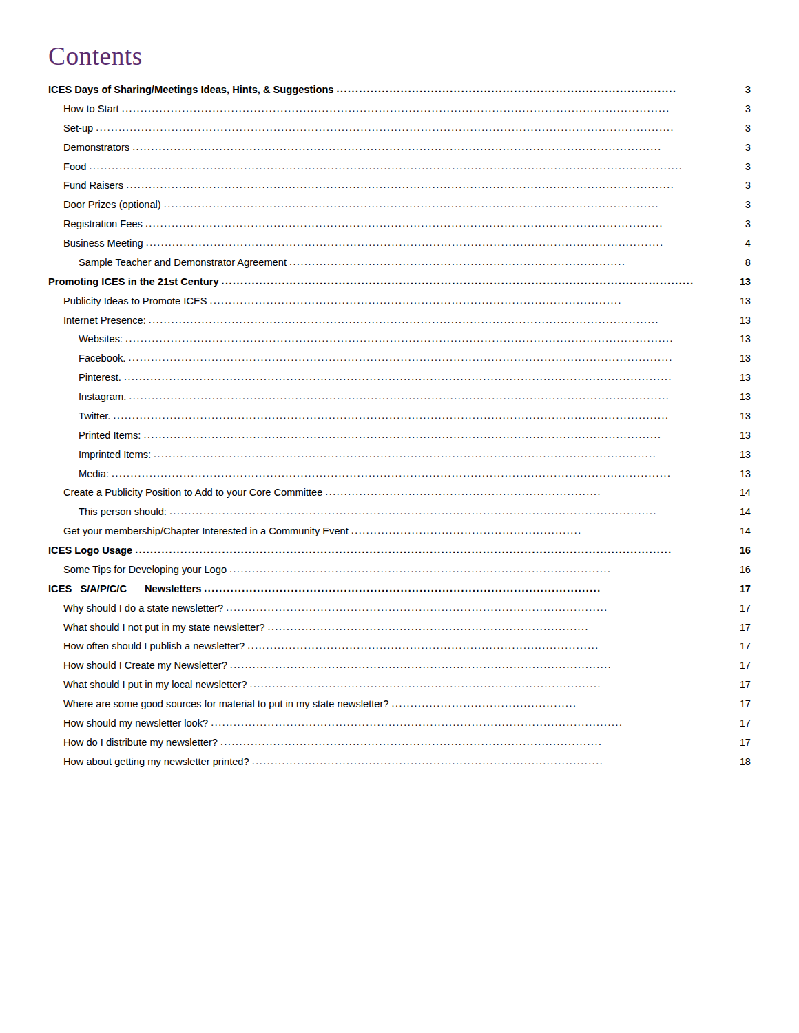Contents
ICES Days of Sharing/Meetings Ideas, Hints, & Suggestions .......................................................................................... 3
How to Start ................................................................................................................................................. 3
Set-up ......................................................................................................................................................... 3
Demonstrators ............................................................................................................................................ 3
Food ............................................................................................................................................................. 3
Fund Raisers ................................................................................................................................................. 3
Door Prizes (optional) ................................................................................................................................... 3
Registration Fees ......................................................................................................................................... 3
Business Meeting ......................................................................................................................................... 4
Sample Teacher and Demonstrator Agreement ......................................................................................... 8
Promoting ICES in the 21st Century ............................................................................................................................. 13
Publicity Ideas to Promote ICES ............................................................................................................. 13
Internet Presence: ....................................................................................................................................... 13
Websites: ................................................................................................................................................. 13
Facebook. ................................................................................................................................................ 13
Pinterest. ................................................................................................................................................. 13
Instagram. ............................................................................................................................................... 13
Twitter. ................................................................................................................................................... 13
Printed Items: ......................................................................................................................................... 13
Imprinted Items: ..................................................................................................................................... 13
Media: .................................................................................................................................................... 13
Create a Publicity Position to Add to your Core Committee ......................................................................... 14
This person should: ................................................................................................................................. 14
Get your membership/Chapter Interested in a Community Event ............................................................. 14
ICES Logo Usage .............................................................................................................................................. 16
Some Tips for Developing your Logo ..................................................................................................... 16
ICES S/A/P/C/C Newsletters ......................................................................................................... 17
Why should I do a state newsletter? ..................................................................................................... 17
What should I not put in my state newsletter? ..................................................................................... 17
How often should I publish a newsletter? ............................................................................................. 17
How should I Create my Newsletter? ..................................................................................................... 17
What should I put in my local newsletter? ............................................................................................. 17
Where are some good sources for material to put in my state newsletter? ................................................. 17
How should my newsletter look? ............................................................................................................. 17
How do I distribute my newsletter? ..................................................................................................... 17
How about getting my newsletter printed? ............................................................................................. 18